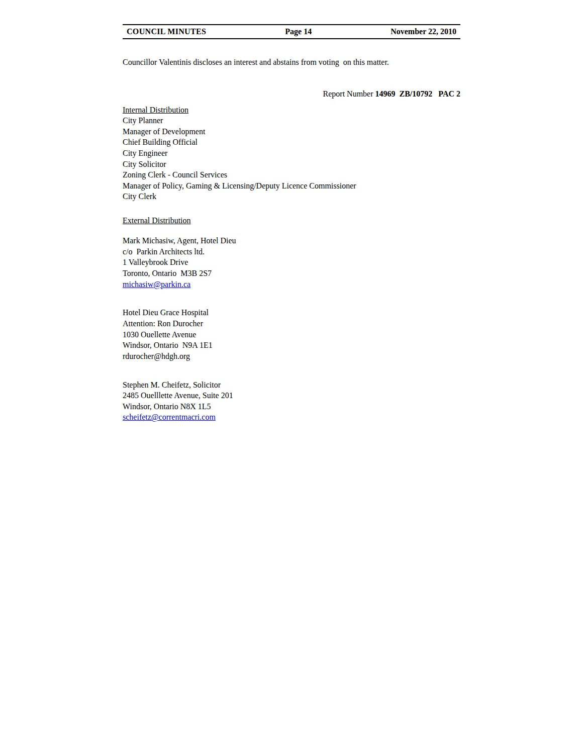COUNCIL MINUTES
Page 14
November 22, 2010
Councillor Valentinis discloses an interest and abstains from voting on this matter.
Report Number 14969 ZB/10792 PAC 2
Internal Distribution
City Planner
Manager of Development
Chief Building Official
City Engineer
City Solicitor
Zoning Clerk - Council Services
Manager of Policy, Gaming & Licensing/Deputy Licence Commissioner
City Clerk
External Distribution
Mark Michasiw, Agent, Hotel Dieu
c/o Parkin Architects ltd.
1 Valleybrook Drive
Toronto, Ontario M3B 2S7
michasiw@parkin.ca
Hotel Dieu Grace Hospital
Attention: Ron Durocher
1030 Ouellette Avenue
Windsor, Ontario N9A 1E1
rdurocher@hdgh.org
Stephen M. Cheifetz, Solicitor
2485 Ouelllette Avenue, Suite 201
Windsor, Ontario N8X 1L5
scheifetz@correntmacri.com